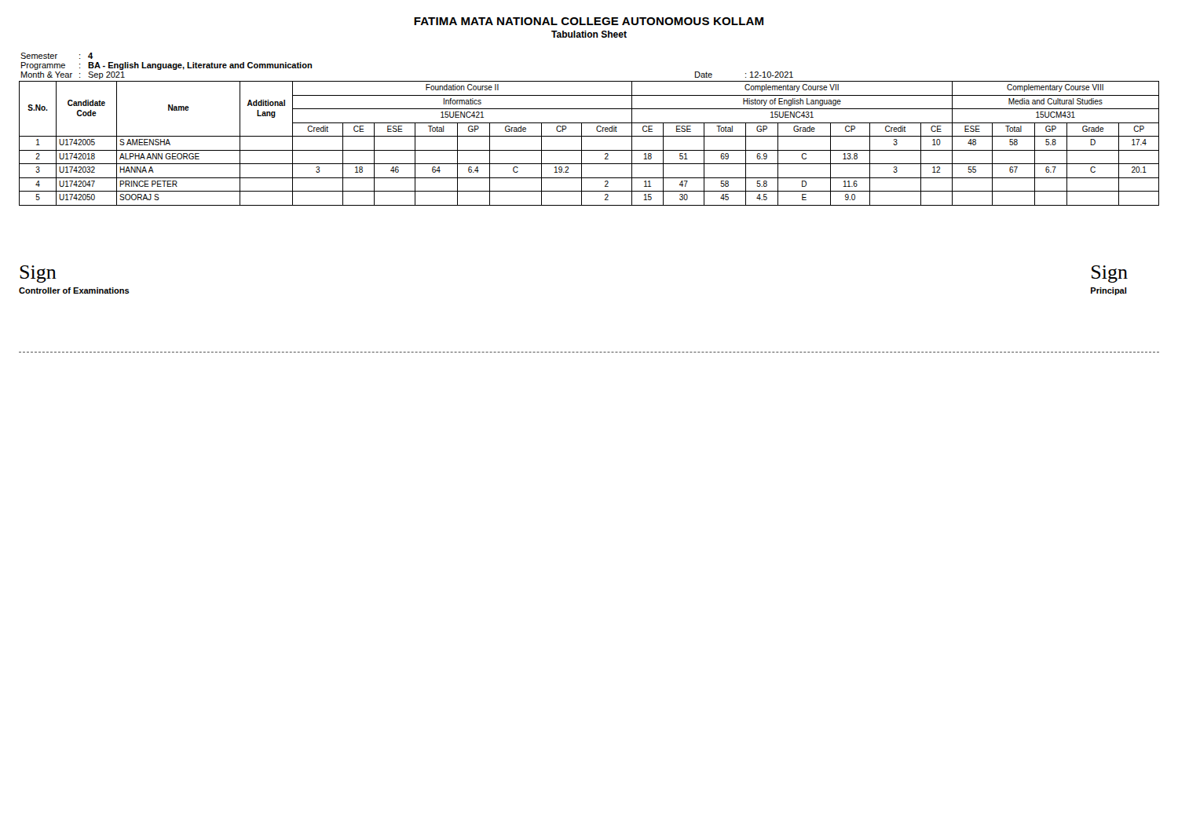FATIMA MATA NATIONAL COLLEGE AUTONOMOUS KOLLAM
Tabulation Sheet
| Semester | : | 4 | | | |
| Programme | : | BA - English Language, Literature and Communication |
| Month & Year | : | Sep 2021 | | Date | : 12-10-2021 |
| S.No. | Candidate Code | Name | Additional Lang | Foundation Course II | Complementary Course VII | Complementary Course VIII |
| --- | --- | --- | --- | --- | --- | --- |
| Informatics | History of English Language | Media and Cultural Studies |
| 15UENC421 | 15UENC431 | 15UCM431 |
| Credit | CE | ESE | Total | GP | Grade | CP | | Credit | CE | ESE | Total | GP | Grade | CP | | Credit | CE | ESE | Total | GP | Grade | CP | |
| 1 | U1742005 | S AMEENSHA | | | | | | | | | | | | | | | | 3 | 10 | 48 | 58 | 5.8 | D | 17.4 |
| 2 | U1742018 | ALPHA ANN GEORGE | | | | | | | | | 2 | 18 | 51 | 69 | 6.9 | C | 13.8 | | | | | | | |
| 3 | U1742032 | HANNA A | | 3 | 18 | 46 | 64 | 6.4 | C | 19.2 | | | | | | | | 3 | 12 | 55 | 67 | 6.7 | C | 20.1 |
| 4 | U1742047 | PRINCE PETER | | | | | | | | | 2 | 11 | 47 | 58 | 5.8 | D | 11.6 | | | | | | | |
| 5 | U1742050 | SOORAJ S | | | | | | | | | 2 | 15 | 30 | 45 | 4.5 | E | 9.0 | | | | | | | |
Sign Controller of Examinations
Sign Principal